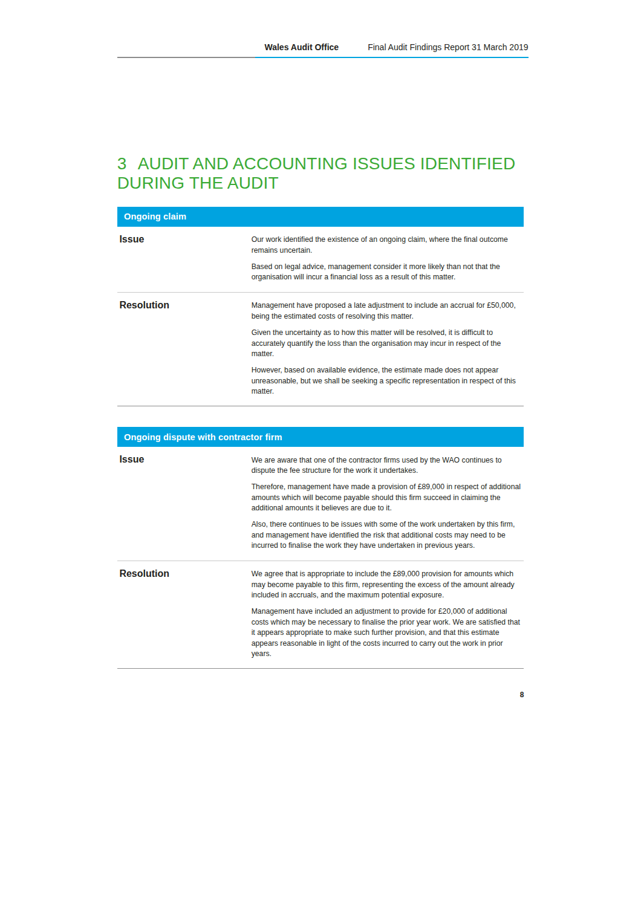Wales Audit Office
Final Audit Findings Report 31 March 2019
3 AUDIT AND ACCOUNTING ISSUES IDENTIFIED DURING THE AUDIT
Ongoing claim
| Issue | Our work identified the existence of an ongoing claim, where the final outcome remains uncertain. Based on legal advice, management consider it more likely than not that the organisation will incur a financial loss as a result of this matter. |
| Resolution | Management have proposed a late adjustment to include an accrual for £50,000, being the estimated costs of resolving this matter. Given the uncertainty as to how this matter will be resolved, it is difficult to accurately quantify the loss than the organisation may incur in respect of the matter. However, based on available evidence, the estimate made does not appear unreasonable, but we shall be seeking a specific representation in respect of this matter. |
Ongoing dispute with contractor firm
| Issue | We are aware that one of the contractor firms used by the WAO continues to dispute the fee structure for the work it undertakes. Therefore, management have made a provision of £89,000 in respect of additional amounts which will become payable should this firm succeed in claiming the additional amounts it believes are due to it. Also, there continues to be issues with some of the work undertaken by this firm, and management have identified the risk that additional costs may need to be incurred to finalise the work they have undertaken in previous years. |
| Resolution | We agree that is appropriate to include the £89,000 provision for amounts which may become payable to this firm, representing the excess of the amount already included in accruals, and the maximum potential exposure. Management have included an adjustment to provide for £20,000 of additional costs which may be necessary to finalise the prior year work. We are satisfied that it appears appropriate to make such further provision, and that this estimate appears reasonable in light of the costs incurred to carry out the work in prior years. |
8